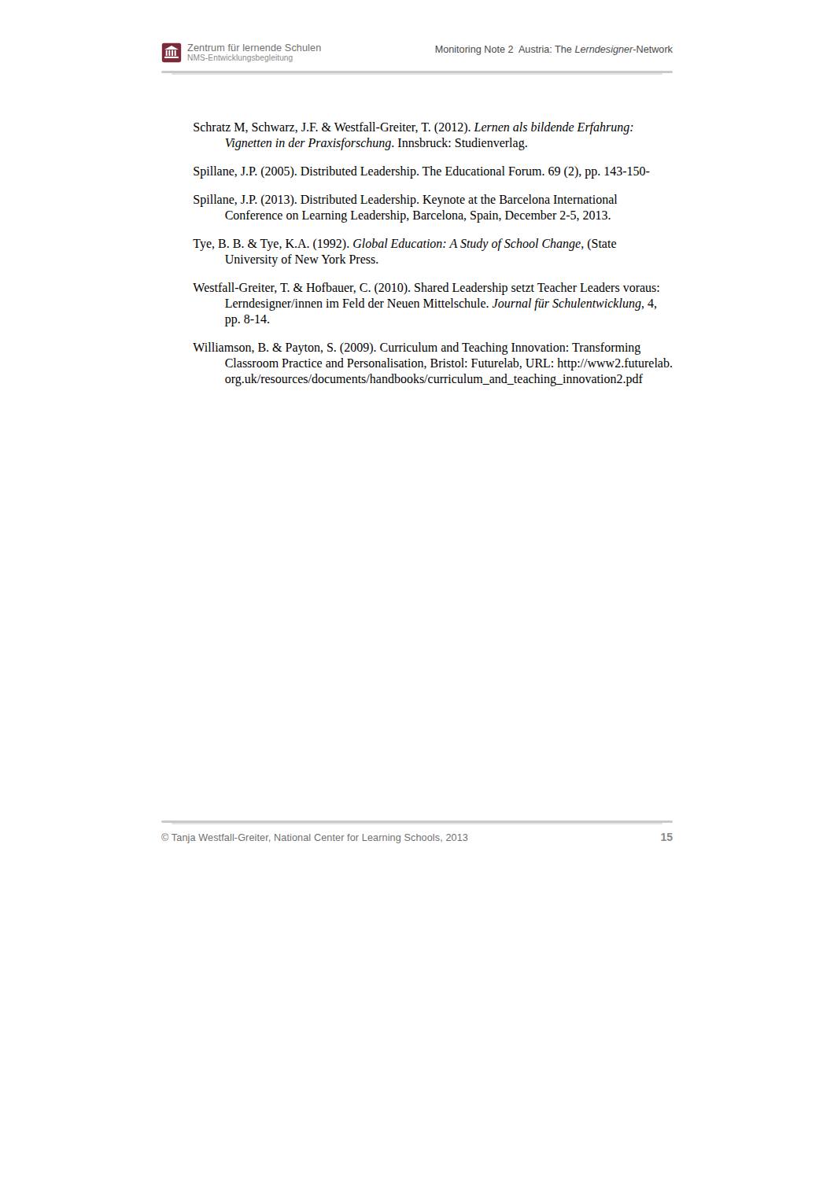Zentrum für lernende Schulen
NMS-Entwicklungsbegleitung
Monitoring Note 2 Austria: The Lerndesigner-Network
Schratz M, Schwarz, J.F. & Westfall-Greiter, T. (2012). Lernen als bildende Erfahrung: Vignetten in der Praxisforschung. Innsbruck: Studienverlag.
Spillane, J.P. (2005). Distributed Leadership. The Educational Forum. 69 (2), pp. 143-150-
Spillane, J.P. (2013). Distributed Leadership. Keynote at the Barcelona International Conference on Learning Leadership, Barcelona, Spain, December 2-5, 2013.
Tye, B. B. & Tye, K.A. (1992). Global Education: A Study of School Change, (State University of New York Press.
Westfall-Greiter, T. & Hofbauer, C. (2010). Shared Leadership setzt Teacher Leaders voraus: Lerndesigner/innen im Feld der Neuen Mittelschule. Journal für Schulentwicklung, 4, pp. 8-14.
Williamson, B. & Payton, S. (2009). Curriculum and Teaching Innovation: Transforming Classroom Practice and Personalisation, Bristol: Futurelab, URL: http://www2.futurelab.org.uk/resources/documents/handbooks/curriculum_and_teaching_innovation2.pdf
© Tanja Westfall-Greiter, National Center for Learning Schools, 2013
15